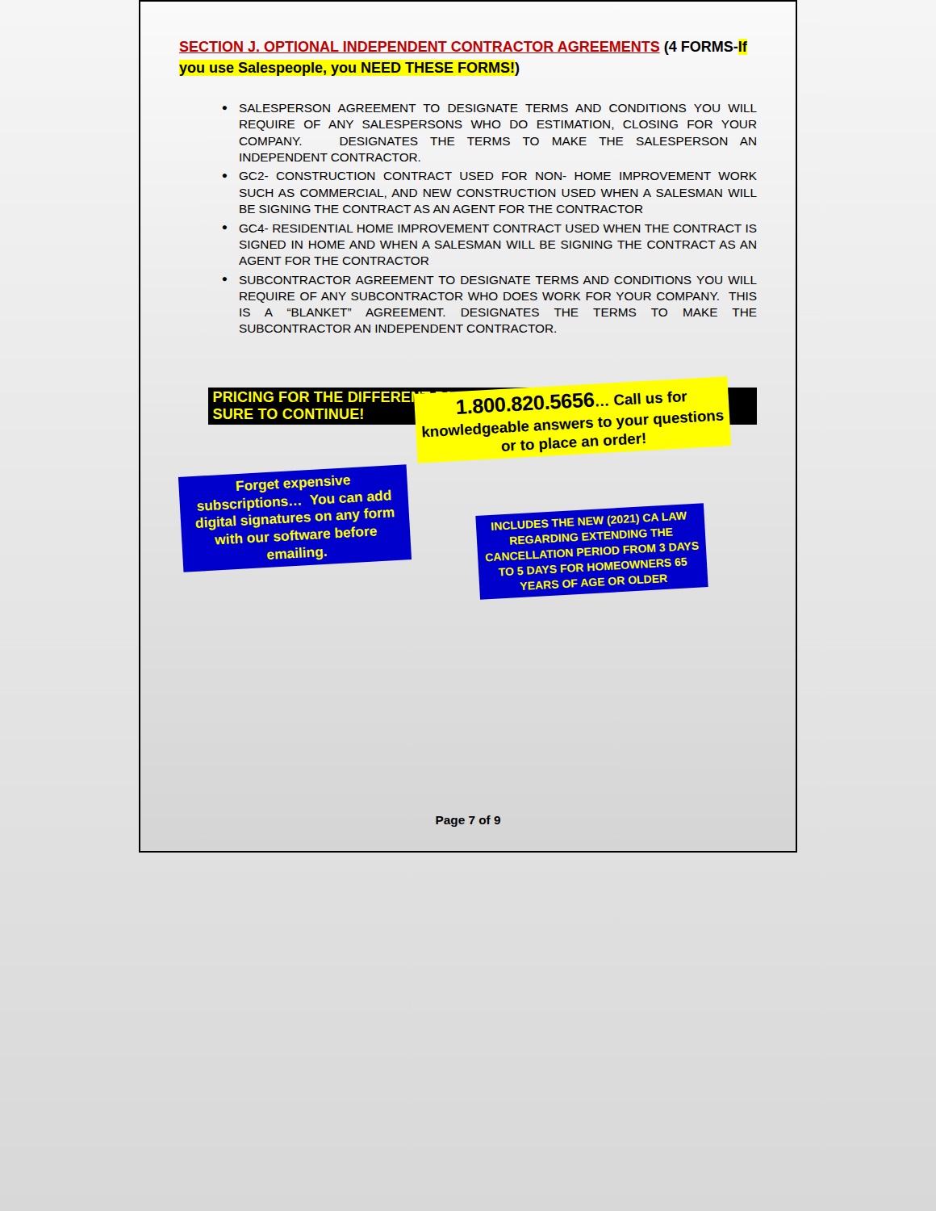SECTION J. OPTIONAL INDEPENDENT CONTRACTOR AGREEMENTS (4 FORMS-If you use Salespeople, you NEED THESE FORMS!)
SALESPERSON AGREEMENT TO DESIGNATE TERMS AND CONDITIONS YOU WILL REQUIRE OF ANY SALESPERSONS WHO DO ESTIMATION, CLOSING FOR YOUR COMPANY. DESIGNATES THE TERMS TO MAKE THE SALESPERSON AN INDEPENDENT CONTRACTOR.
GC2- CONSTRUCTION CONTRACT USED FOR NON- HOME IMPROVEMENT WORK SUCH AS COMMERCIAL, AND NEW CONSTRUCTION USED WHEN A SALESMAN WILL BE SIGNING THE CONTRACT AS AN AGENT FOR THE CONTRACTOR
GC4- RESIDENTIAL HOME IMPROVEMENT CONTRACT USED WHEN THE CONTRACT IS SIGNED IN HOME AND WHEN A SALESMAN WILL BE SIGNING THE CONTRACT AS AN AGENT FOR THE CONTRACTOR
SUBCONTRACTOR AGREEMENT TO DESIGNATE TERMS AND CONDITIONS YOU WILL REQUIRE OF ANY SUBCONTRACTOR WHO DOES WORK FOR YOUR COMPANY. THIS IS A “BLANKET” AGREEMENT. DESIGNATES THE TERMS TO MAKE THE SUBCONTRACTOR AN INDEPENDENT CONTRACTOR.
PRICING FOR THE DIFFERENT PACKAGES IS ON THE NEXT PAGE… BE SURE TO CONTINUE!
1.800.820.5656… Call us for knowledgeable answers to your questions or to place an order!
Forget expensive subscriptions… You can add digital signatures on any form with our software before emailing.
INCLUDES THE NEW (2021) CA LAW REGARDING EXTENDING THE CANCELLATION PERIOD FROM 3 DAYS TO 5 DAYS FOR HOMEOWNERS 65 YEARS OF AGE OR OLDER
Page 7 of 9